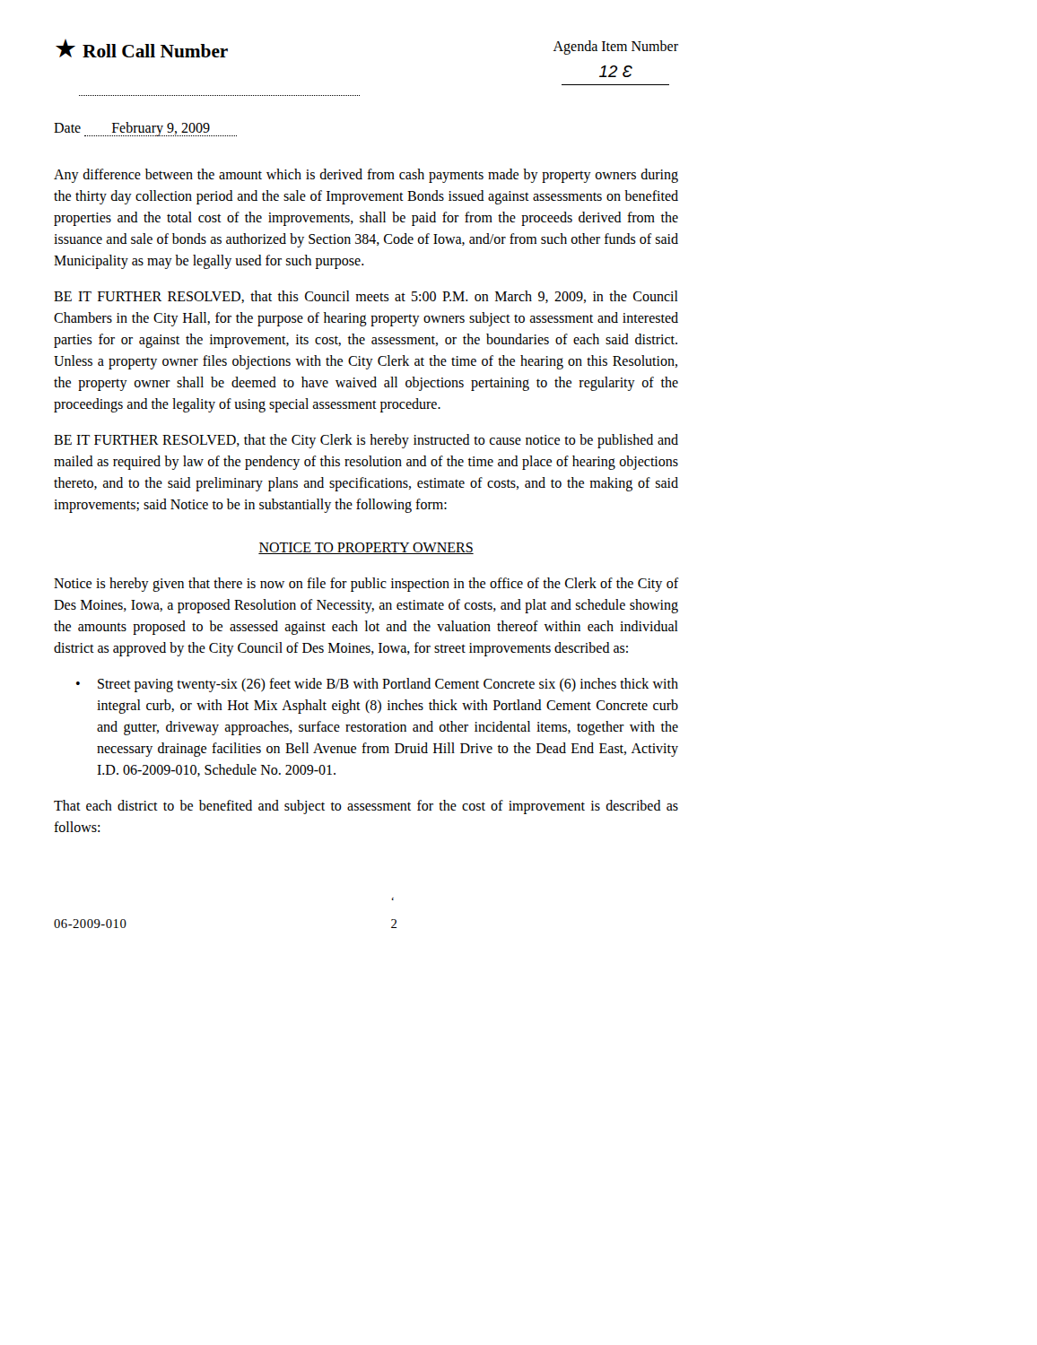★ Roll Call Number
Agenda Item Number
12 Ɛ
Date February 9, 2009
Any difference between the amount which is derived from cash payments made by property owners during the thirty day collection period and the sale of Improvement Bonds issued against assessments on benefited properties and the total cost of the improvements, shall be paid for from the proceeds derived from the issuance and sale of bonds as authorized by Section 384, Code of Iowa, and/or from such other funds of said Municipality as may be legally used for such purpose.
BE IT FURTHER RESOLVED, that this Council meets at 5:00 P.M. on March 9, 2009, in the Council Chambers in the City Hall, for the purpose of hearing property owners subject to assessment and interested parties for or against the improvement, its cost, the assessment, or the boundaries of each said district. Unless a property owner files objections with the City Clerk at the time of the hearing on this Resolution, the property owner shall be deemed to have waived all objections pertaining to the regularity of the proceedings and the legality of using special assessment procedure.
BE IT FURTHER RESOLVED, that the City Clerk is hereby instructed to cause notice to be published and mailed as required by law of the pendency of this resolution and of the time and place of hearing objections thereto, and to the said preliminary plans and specifications, estimate of costs, and to the making of said improvements; said Notice to be in substantially the following form:
NOTICE TO PROPERTY OWNERS
Notice is hereby given that there is now on file for public inspection in the office of the Clerk of the City of Des Moines, Iowa, a proposed Resolution of Necessity, an estimate of costs, and plat and schedule showing the amounts proposed to be assessed against each lot and the valuation thereof within each individual district as approved by the City Council of Des Moines, Iowa, for street improvements described as:
Street paving twenty-six (26) feet wide B/B with Portland Cement Concrete six (6) inches thick with integral curb, or with Hot Mix Asphalt eight (8) inches thick with Portland Cement Concrete curb and gutter, driveway approaches, surface restoration and other incidental items, together with the necessary drainage facilities on Bell Avenue from Druid Hill Drive to the Dead End East, Activity I.D. 06-2009-010, Schedule No. 2009-01.
That each district to be benefited and subject to assessment for the cost of improvement is described as follows:
06-2009-010
‘
2